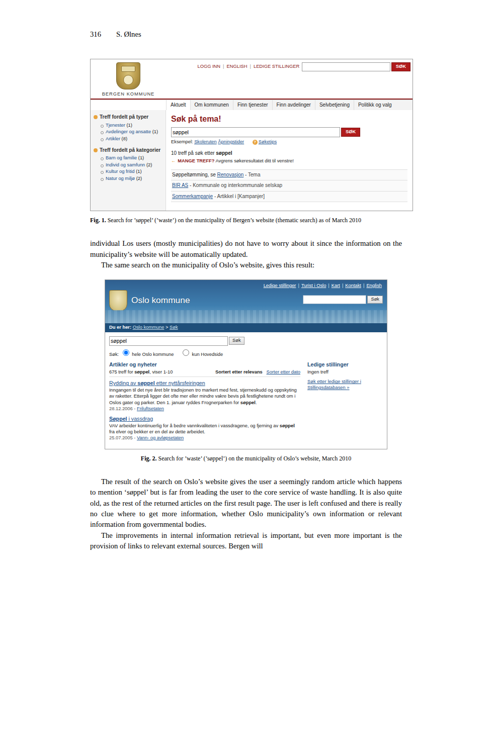316 S. Ølnes
BERGEN KOMMUNE
LOGG INN|ENGLISH|LEDIGE STILLINGER SØK
Aktuelt
Om kommunen
Finn tjenester
Finn avdelinger
Selvbetjening
Politikk og valg
Treff fordelt på typer
Tjenester (1)
Avdelinger og ansatte (1)
Artikler (8)
Treff fordelt på kategorier
Barn og familie (1)
Individ og samfunn (2)
Kultur og fritid (1)
Natur og miljø (2)
Søk på tema!
SØK
Eksempel: Skoleruten Åpningstider ?Søketips
10 treff på søk etter søppel
←MANGE TREFF? Avgrens søkeresultatet ditt til venstre!
Søppeltømming, se Renovasjon - Tema
BIR AS - Kommunale og interkommunale selskap
Sommerkampanje - Artikkel i [Kampanjer]
Fig. 1. Search for ’søppel’ (’waste’) on the municipality of Bergen’s website (thematic search) as of March 2010
individual Los users (mostly municipalities) do not have to worry about it since the information on the municipality’s website will be automatically updated.
The same search on the municipality of Oslo’s website, gives this result:
Ledige stillinger|Turist i Oslo|Kart|Kontakt|English
Oslo kommune
Søk
Du er her: Oslo kommune > Søk
Søk
Søk: hele Oslo kommune kun Hovedside
Artikler og nyheter
675 treff for søppel, viser 1-10 Sortert etter relevans Sorter etter dato
Rydding av søppel etter nyttårsfeiringen
Inngangen til det nye året blir tradisjonen tro markert med fest, stjerneskudd og oppskyting av raketter. Etterpå ligger det ofte mer eller mindre vakre bevis på festlighetene rundt om i Oslos gater og parker. Den 1. januar ryddes Frognerparken for søppel.
28.12.2006 - Friluftsetaten
Søppel i vassdrag
VAV arbeider kontinuerlig for å bedre vannkvaliteten i vassdragene, og fjerning av søppel fra elver og bekker er en del av dette arbeidet.
25.07.2005 - Vann- og avløpsetaten
Ledige stillinger
Ingen treff
Søk etter ledige stillinger i Stillingsdatabasen »
Fig. 2. Search for ’waste’ (’søppel’) on the municipality of Oslo’s website, March 2010
The result of the search on Oslo’s website gives the user a seemingly random article which happens to mention ‘søppel’ but is far from leading the user to the core service of waste handling. It is also quite old, as the rest of the returned articles on the first result page. The user is left confused and there is really no clue where to get more information, whether Oslo municipality’s own information or relevant information from governmental bodies.
The improvements in internal information retrieval is important, but even more important is the provision of links to relevant external sources. Bergen will